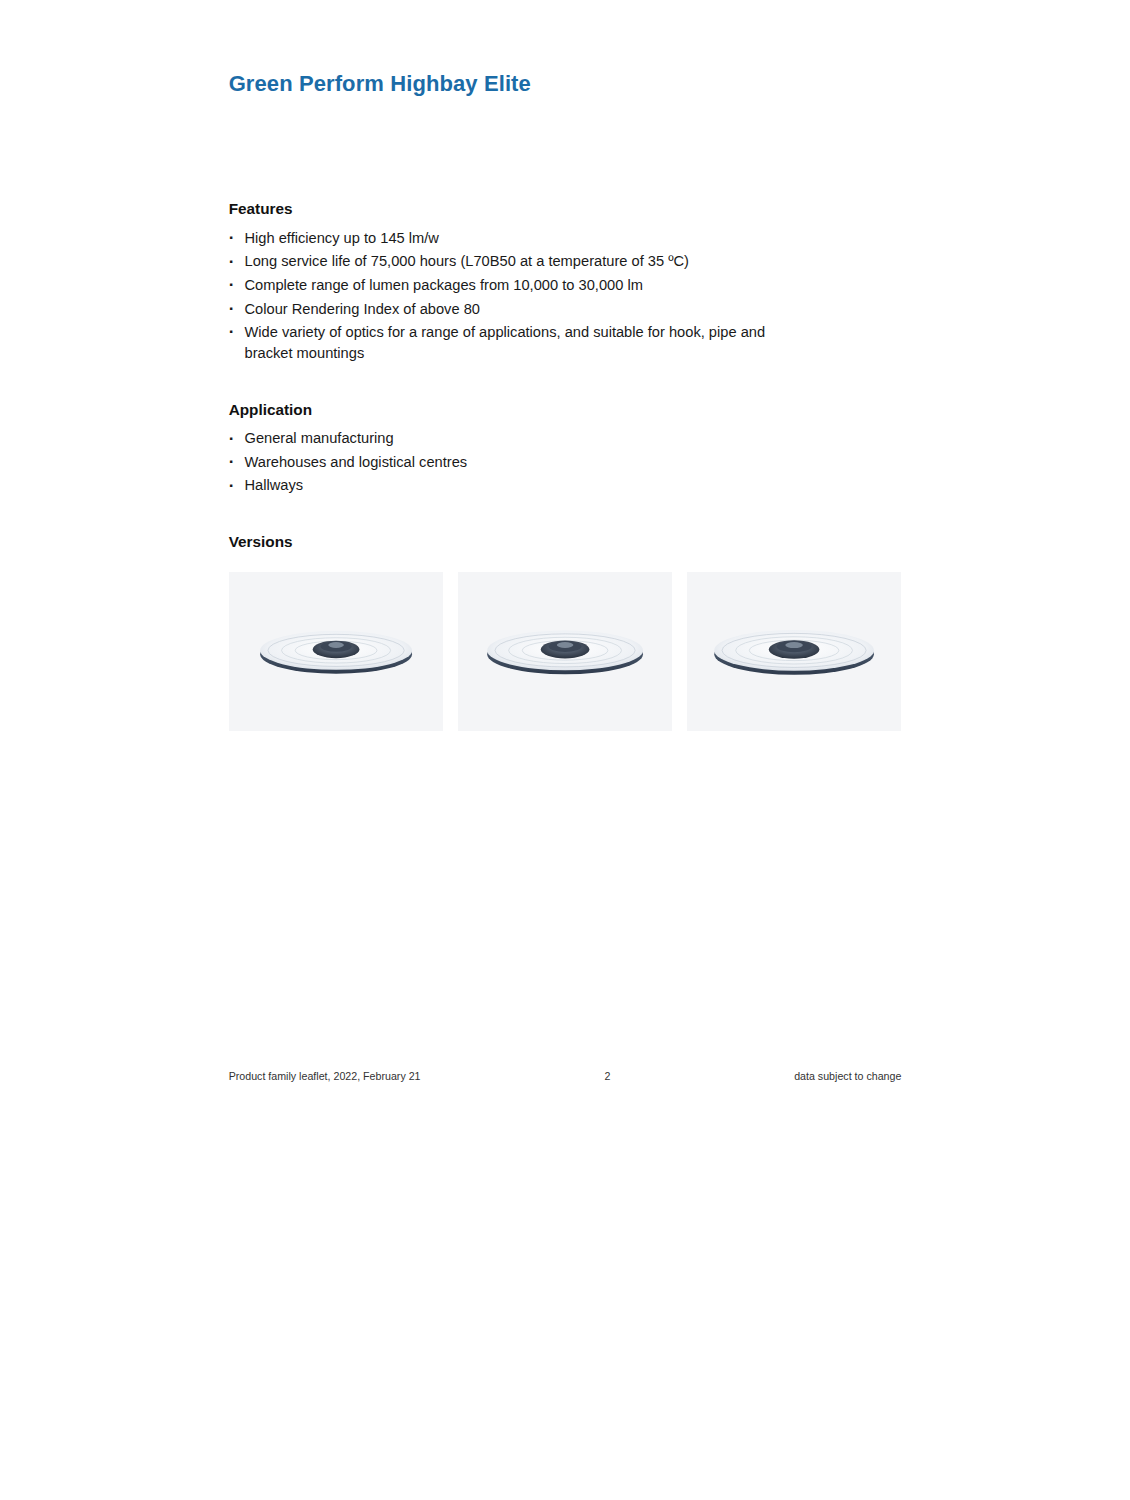Green Perform Highbay Elite
Features
High efficiency up to 145 lm/w
Long service life of 75,000 hours (L70B50 at a temperature of 35 ºC)
Complete range of lumen packages from 10,000 to 30,000 lm
Colour Rendering Index of above 80
Wide variety of optics for a range of applications, and suitable for hook, pipe and
bracket mountings
Application
General manufacturing
Warehouses and logistical centres
Hallways
Versions
Product family leaflet, 2022, February 21
2
data subject to change